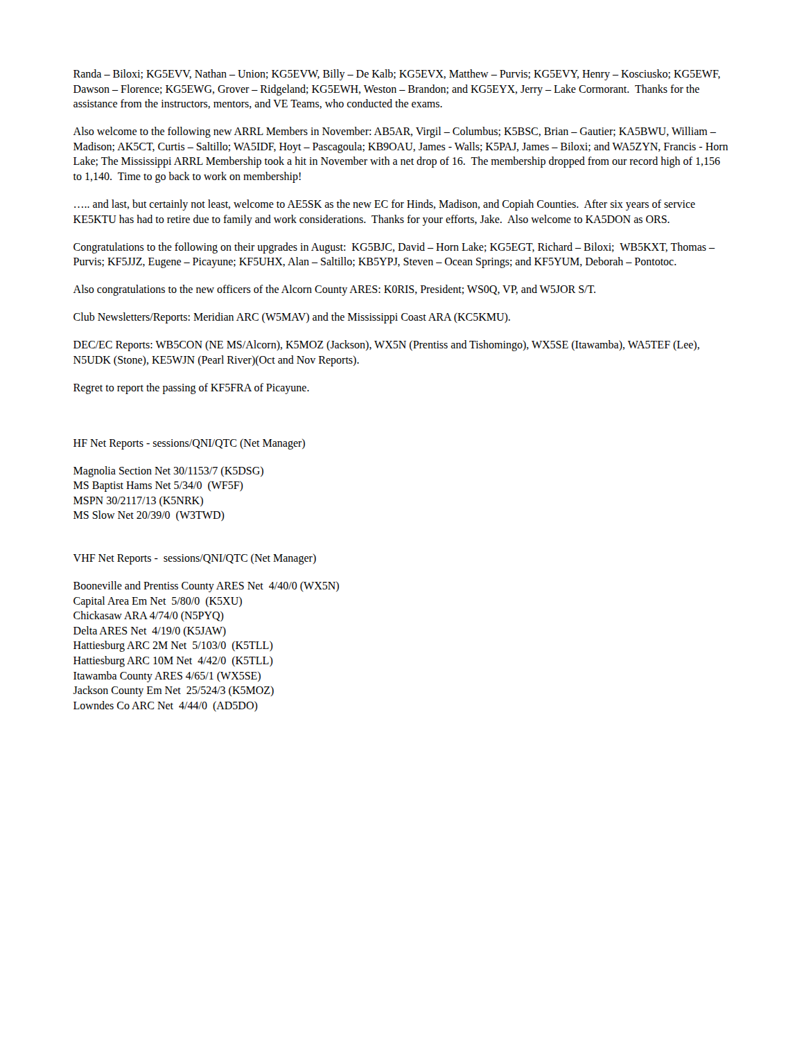Randa – Biloxi; KG5EVV, Nathan – Union; KG5EVW, Billy – De Kalb; KG5EVX, Matthew – Purvis; KG5EVY, Henry – Kosciusko; KG5EWF, Dawson – Florence; KG5EWG, Grover – Ridgeland; KG5EWH, Weston – Brandon; and KG5EYX, Jerry – Lake Cormorant. Thanks for the assistance from the instructors, mentors, and VE Teams, who conducted the exams.
Also welcome to the following new ARRL Members in November: AB5AR, Virgil – Columbus; K5BSC, Brian – Gautier; KA5BWU, William – Madison; AK5CT, Curtis – Saltillo; WA5IDF, Hoyt – Pascagoula; KB9OAU, James - Walls; K5PAJ, James – Biloxi; and WA5ZYN, Francis - Horn Lake; The Mississippi ARRL Membership took a hit in November with a net drop of 16. The membership dropped from our record high of 1,156 to 1,140. Time to go back to work on membership!
….. and last, but certainly not least, welcome to AE5SK as the new EC for Hinds, Madison, and Copiah Counties. After six years of service KE5KTU has had to retire due to family and work considerations. Thanks for your efforts, Jake. Also welcome to KA5DON as ORS.
Congratulations to the following on their upgrades in August: KG5BJC, David – Horn Lake; KG5EGT, Richard – Biloxi; WB5KXT, Thomas – Purvis; KF5JJZ, Eugene – Picayune; KF5UHX, Alan – Saltillo; KB5YPJ, Steven – Ocean Springs; and KF5YUM, Deborah – Pontotoc.
Also congratulations to the new officers of the Alcorn County ARES: K0RIS, President; WS0Q, VP, and W5JOR S/T.
Club Newsletters/Reports: Meridian ARC (W5MAV) and the Mississippi Coast ARA (KC5KMU).
DEC/EC Reports: WB5CON (NE MS/Alcorn), K5MOZ (Jackson), WX5N (Prentiss and Tishomingo), WX5SE (Itawamba), WA5TEF (Lee), N5UDK (Stone), KE5WJN (Pearl River)(Oct and Nov Reports).
Regret to report the passing of KF5FRA of Picayune.
HF Net Reports - sessions/QNI/QTC (Net Manager)
Magnolia Section Net 30/1153/7 (K5DSG)
MS Baptist Hams Net 5/34/0 (WF5F)
MSPN 30/2117/13 (K5NRK)
MS Slow Net 20/39/0 (W3TWD)
VHF Net Reports - sessions/QNI/QTC (Net Manager)
Booneville and Prentiss County ARES Net 4/40/0 (WX5N)
Capital Area Em Net 5/80/0 (K5XU)
Chickasaw ARA 4/74/0 (N5PYQ)
Delta ARES Net 4/19/0 (K5JAW)
Hattiesburg ARC 2M Net 5/103/0 (K5TLL)
Hattiesburg ARC 10M Net 4/42/0 (K5TLL)
Itawamba County ARES 4/65/1 (WX5SE)
Jackson County Em Net 25/524/3 (K5MOZ)
Lowndes Co ARC Net 4/44/0 (AD5DO)